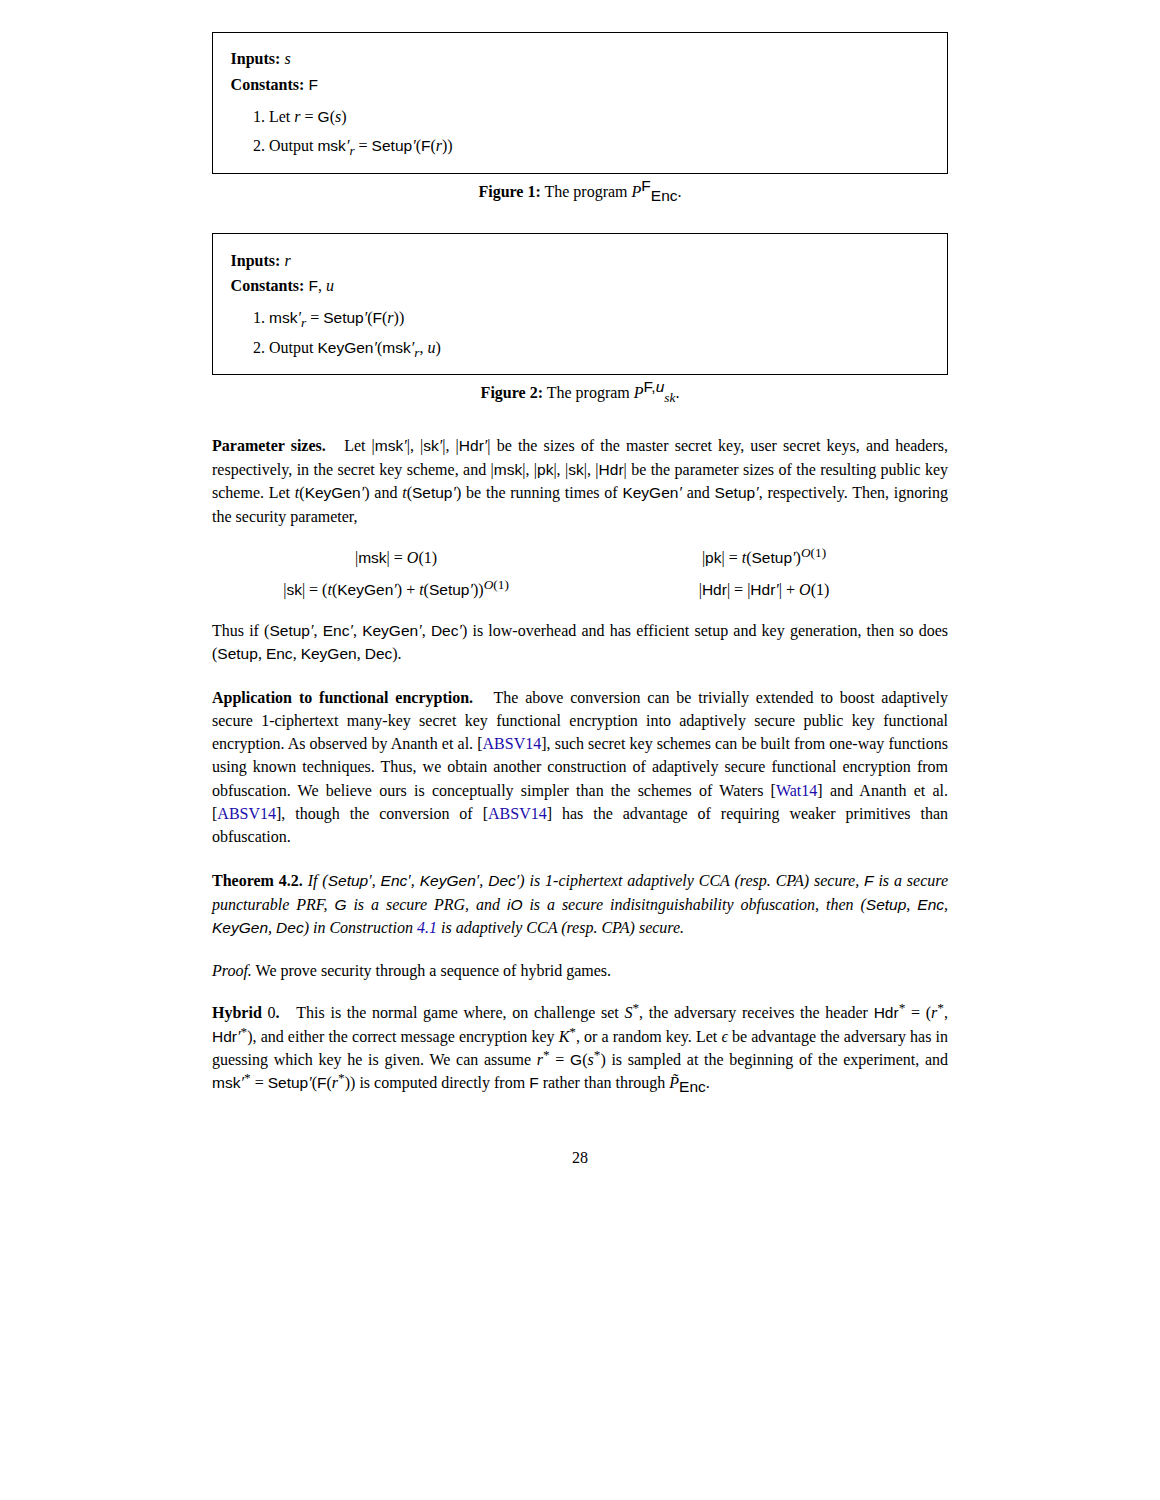Inputs: s
Constants: F
Let r = G(s)
Output msk′r = Setup′(F(r))
Figure 1: The program PFEnc.
Inputs: r
Constants: F, u
msk′r = Setup′(F(r))
Output KeyGen′(msk′r, u)
Figure 2: The program PF,usk.
Parameter sizes.
Let |msk′|, |sk′|, |Hdr′| be the sizes of the master secret key, user secret keys, and headers, respectively, in the secret key scheme, and |msk|, |pk|, |sk|, |Hdr| be the parameter sizes of the resulting public key scheme. Let t(KeyGen′) and t(Setup′) be the running times of KeyGen′ and Setup′, respectively. Then, ignoring the security parameter,
|msk| = O(1)
|pk| = t(Setup′)O(1)
|sk| = (t(KeyGen′) + t(Setup′))O(1)
|Hdr| = |Hdr′| + O(1)
Thus if (Setup′, Enc′, KeyGen′, Dec′) is low-overhead and has efficient setup and key generation, then so does (Setup, Enc, KeyGen, Dec).
Application to functional encryption.
The above conversion can be trivially extended to boost adaptively secure 1-ciphertext many-key secret key functional encryption into adaptively secure public key functional encryption. As observed by Ananth et al. [ABSV14], such secret key schemes can be built from one-way functions using known techniques. Thus, we obtain another construction of adaptively secure functional encryption from obfuscation. We believe ours is conceptually simpler than the schemes of Waters [Wat14] and Ananth et al. [ABSV14], though the conversion of [ABSV14] has the advantage of requiring weaker primitives than obfuscation.
Theorem 4.2. If (Setup′, Enc′, KeyGen′, Dec′) is 1-ciphertext adaptively CCA (resp. CPA) secure, F is a secure puncturable PRF, G is a secure PRG, and iO is a secure indisitnguishability obfuscation, then (Setup, Enc, KeyGen, Dec) in Construction 4.1 is adaptively CCA (resp. CPA) secure.
Proof. We prove security through a sequence of hybrid games.
Hybrid 0. This is the normal game where, on challenge set S*, the adversary receives the header Hdr* = (r*, Hdr′*), and either the correct message encryption key K*, or a random key. Let ϵ be advantage the adversary has in guessing which key he is given. We can assume r* = G(s*) is sampled at the beginning of the experiment, and msk′* = Setup′(F(r*)) is computed directly from F rather than through P̃Enc.
28